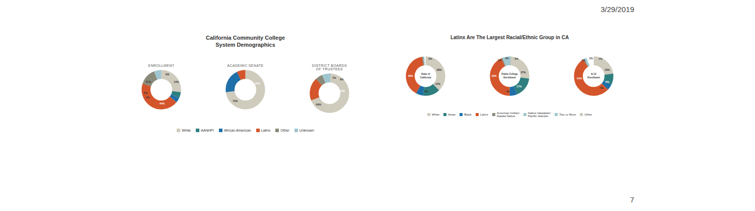3/29/2019
California Community College
System Demographics
Enrollment
27% 5% 4% 44% 14% 6%
Academic Senate
73% 20% 7%
District Boards
of Trustees
69% 19% 6% 7%
White AANHPI African-American Latinx Other Unknown
Latinx Are The Largest Racial/Ethnic Group in CA
State of California 38% 14% 6% 39% 0%
Public College Enrollment 27% 17% 6% 43% 1% 4% 3%
K-12 Enrollment 23% 9% 5% 54% 1% 1% 1%
White Asian Black Latinx American Indian/
Alaska Native Native Hawaiian/
Pacific Islander Two or More Other
7